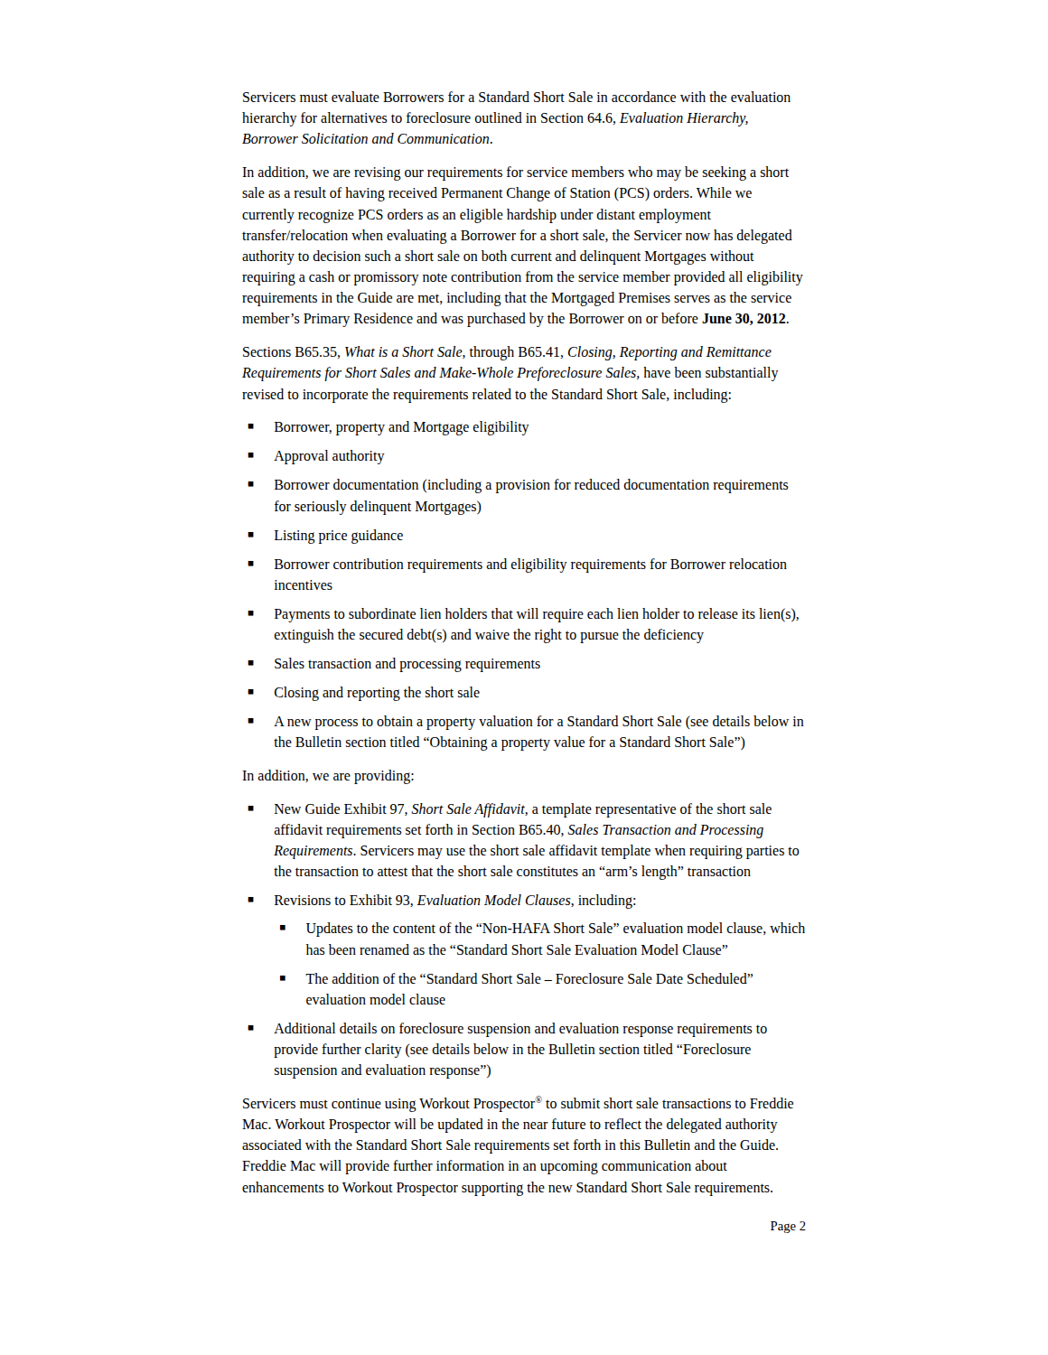Servicers must evaluate Borrowers for a Standard Short Sale in accordance with the evaluation hierarchy for alternatives to foreclosure outlined in Section 64.6, Evaluation Hierarchy, Borrower Solicitation and Communication.
In addition, we are revising our requirements for service members who may be seeking a short sale as a result of having received Permanent Change of Station (PCS) orders. While we currently recognize PCS orders as an eligible hardship under distant employment transfer/relocation when evaluating a Borrower for a short sale, the Servicer now has delegated authority to decision such a short sale on both current and delinquent Mortgages without requiring a cash or promissory note contribution from the service member provided all eligibility requirements in the Guide are met, including that the Mortgaged Premises serves as the service member’s Primary Residence and was purchased by the Borrower on or before June 30, 2012.
Sections B65.35, What is a Short Sale, through B65.41, Closing, Reporting and Remittance Requirements for Short Sales and Make-Whole Preforeclosure Sales, have been substantially revised to incorporate the requirements related to the Standard Short Sale, including:
Borrower, property and Mortgage eligibility
Approval authority
Borrower documentation (including a provision for reduced documentation requirements for seriously delinquent Mortgages)
Listing price guidance
Borrower contribution requirements and eligibility requirements for Borrower relocation incentives
Payments to subordinate lien holders that will require each lien holder to release its lien(s), extinguish the secured debt(s) and waive the right to pursue the deficiency
Sales transaction and processing requirements
Closing and reporting the short sale
A new process to obtain a property valuation for a Standard Short Sale (see details below in the Bulletin section titled “Obtaining a property value for a Standard Short Sale”)
In addition, we are providing:
New Guide Exhibit 97, Short Sale Affidavit, a template representative of the short sale affidavit requirements set forth in Section B65.40, Sales Transaction and Processing Requirements. Servicers may use the short sale affidavit template when requiring parties to the transaction to attest that the short sale constitutes an “arm’s length” transaction
Revisions to Exhibit 93, Evaluation Model Clauses, including:
Updates to the content of the “Non-HAFA Short Sale” evaluation model clause, which has been renamed as the “Standard Short Sale Evaluation Model Clause”
The addition of the “Standard Short Sale – Foreclosure Sale Date Scheduled” evaluation model clause
Additional details on foreclosure suspension and evaluation response requirements to provide further clarity (see details below in the Bulletin section titled “Foreclosure suspension and evaluation response”)
Servicers must continue using Workout Prospector® to submit short sale transactions to Freddie Mac. Workout Prospector will be updated in the near future to reflect the delegated authority associated with the Standard Short Sale requirements set forth in this Bulletin and the Guide. Freddie Mac will provide further information in an upcoming communication about enhancements to Workout Prospector supporting the new Standard Short Sale requirements.
Page 2